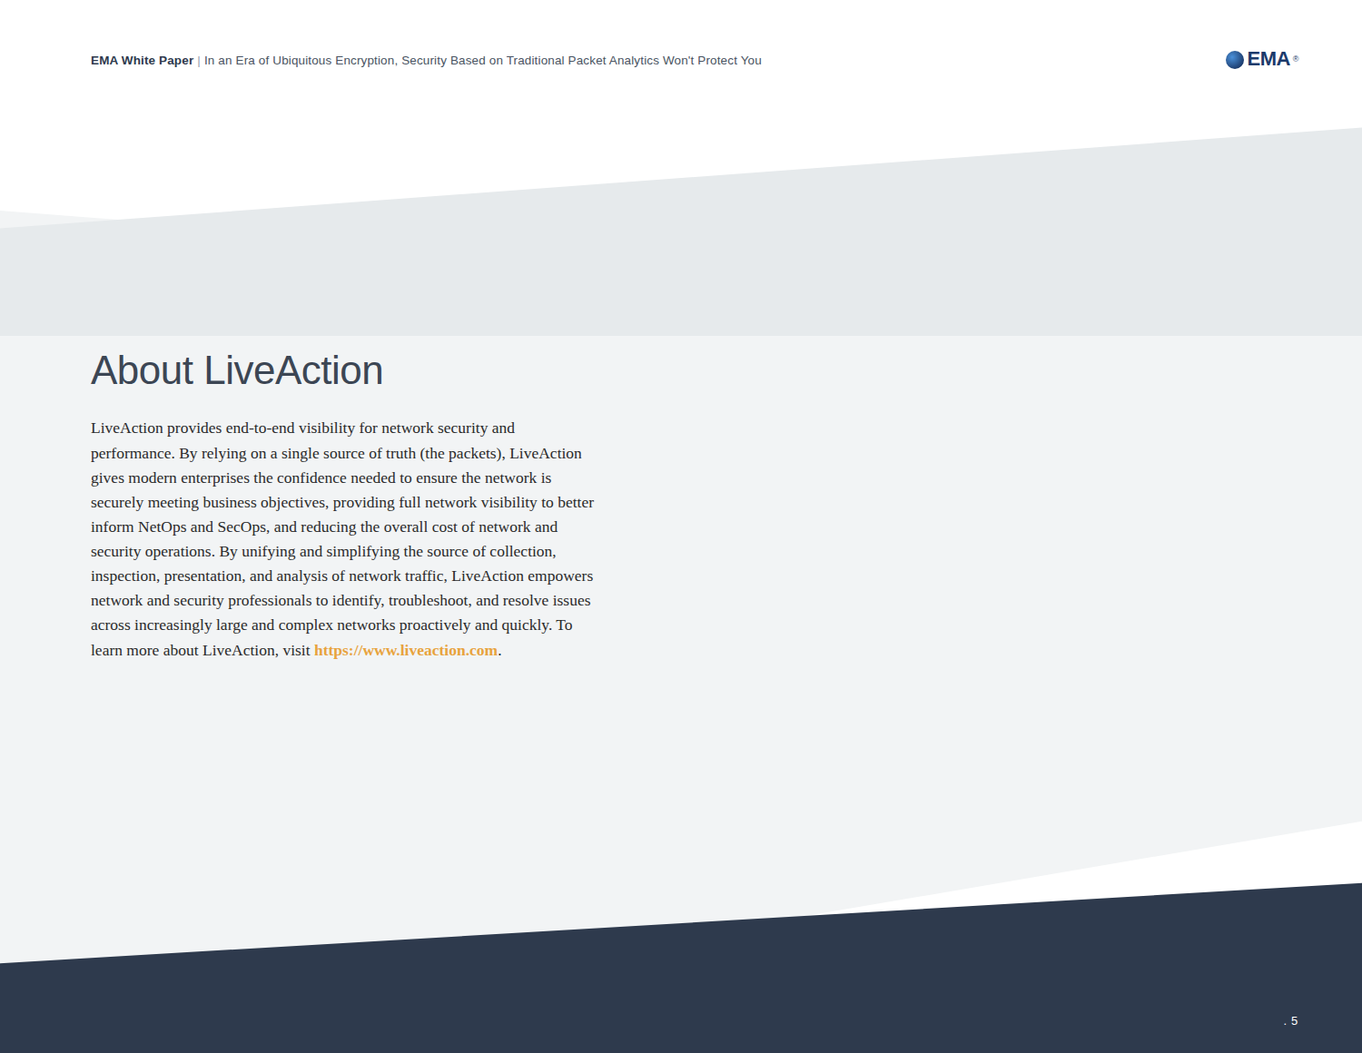EMA White Paper|In an Era of Ubiquitous Encryption, Security Based on Traditional Packet Analytics Won't Protect You
EMA®
About LiveAction
LiveAction provides end-to-end visibility for network security and performance. By relying on a single source of truth (the packets), LiveAction gives modern enterprises the confidence needed to ensure the network is securely meeting business objectives, providing full network visibility to better inform NetOps and SecOps, and reducing the overall cost of network and security operations. By unifying and simplifying the source of collection, inspection, presentation, and analysis of network traffic, LiveAction empowers network and security professionals to identify, troubleshoot, and resolve issues across increasingly large and complex networks proactively and quickly. To learn more about LiveAction, visit https://www.liveaction.com.
. 5